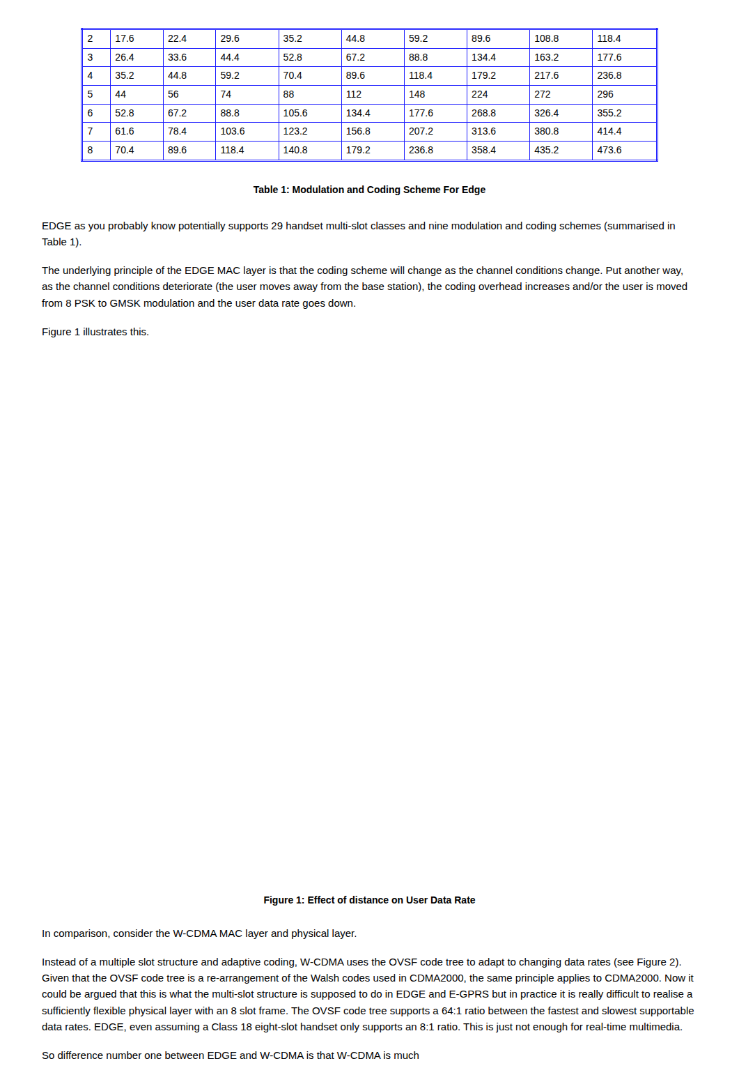| 2 | 17.6 | 22.4 | 29.6 | 35.2 | 44.8 | 59.2 | 89.6 | 108.8 | 118.4 |
| 3 | 26.4 | 33.6 | 44.4 | 52.8 | 67.2 | 88.8 | 134.4 | 163.2 | 177.6 |
| 4 | 35.2 | 44.8 | 59.2 | 70.4 | 89.6 | 118.4 | 179.2 | 217.6 | 236.8 |
| 5 | 44 | 56 | 74 | 88 | 112 | 148 | 224 | 272 | 296 |
| 6 | 52.8 | 67.2 | 88.8 | 105.6 | 134.4 | 177.6 | 268.8 | 326.4 | 355.2 |
| 7 | 61.6 | 78.4 | 103.6 | 123.2 | 156.8 | 207.2 | 313.6 | 380.8 | 414.4 |
| 8 | 70.4 | 89.6 | 118.4 | 140.8 | 179.2 | 236.8 | 358.4 | 435.2 | 473.6 |
Table 1: Modulation and Coding Scheme For Edge
EDGE as you probably know potentially supports 29 handset multi-slot classes and nine modulation and coding schemes (summarised in Table 1).
The underlying principle of the EDGE MAC layer is that the coding scheme will change as the channel conditions change. Put another way, as the channel conditions deteriorate (the user moves away from the base station), the coding overhead increases and/or the user is moved from 8 PSK to GMSK modulation and the user data rate goes down.
Figure 1 illustrates this.
Figure 1: Effect of distance on User Data Rate
In comparison, consider the W-CDMA MAC layer and physical layer.
Instead of a multiple slot structure and adaptive coding, W-CDMA uses the OVSF code tree to adapt to changing data rates (see Figure 2). Given that the OVSF code tree is a re-arrangement of the Walsh codes used in CDMA2000, the same principle applies to CDMA2000. Now it could be argued that this is what the multi-slot structure is supposed to do in EDGE and E-GPRS but in practice it is really difficult to realise a sufficiently flexible physical layer with an 8 slot frame. The OVSF code tree supports a 64:1 ratio between the fastest and slowest supportable data rates. EDGE, even assuming a Class 18 eight-slot handset only supports an 8:1 ratio. This is just not enough for real-time multimedia.
So difference number one between EDGE and W-CDMA is that W-CDMA is much